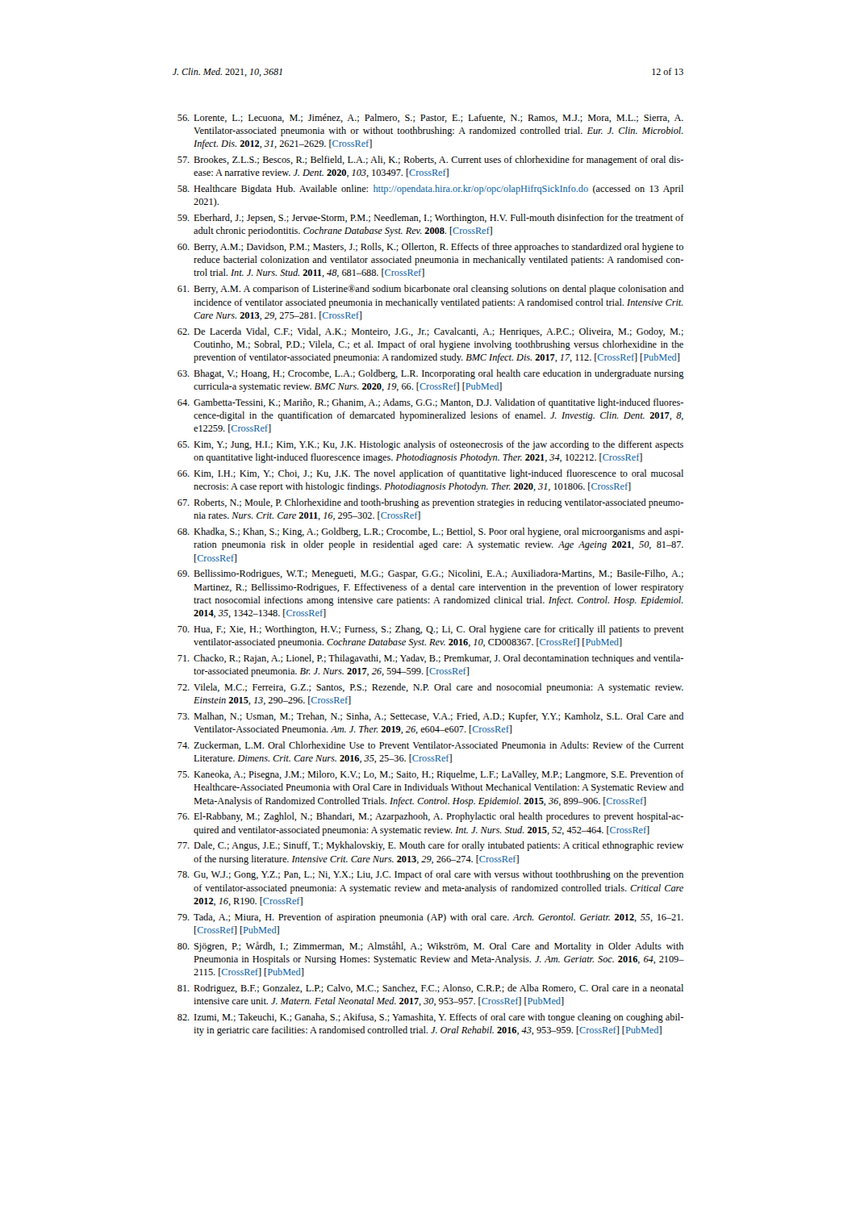J. Clin. Med. 2021, 10, 3681
12 of 13
Lorente, L.; Lecuona, M.; Jiménez, A.; Palmero, S.; Pastor, E.; Lafuente, N.; Ramos, M.J.; Mora, M.L.; Sierra, A. Ventilator-associated pneumonia with or without toothbrushing: A randomized controlled trial. Eur. J. Clin. Microbiol. Infect. Dis. 2012, 31, 2621–2629. [CrossRef]
Brookes, Z.L.S.; Bescos, R.; Belfield, L.A.; Ali, K.; Roberts, A. Current uses of chlorhexidine for management of oral disease: A narrative review. J. Dent. 2020, 103, 103497. [CrossRef]
Healthcare Bigdata Hub. Available online: http://opendata.hira.or.kr/op/opc/olapHifrqSickInfo.do (accessed on 13 April 2021).
Eberhard, J.; Jepsen, S.; Jervøe-Storm, P.M.; Needleman, I.; Worthington, H.V. Full-mouth disinfection for the treatment of adult chronic periodontitis. Cochrane Database Syst. Rev. 2008. [CrossRef]
Berry, A.M.; Davidson, P.M.; Masters, J.; Rolls, K.; Ollerton, R. Effects of three approaches to standardized oral hygiene to reduce bacterial colonization and ventilator associated pneumonia in mechanically ventilated patients: A randomised control trial. Int. J. Nurs. Stud. 2011, 48, 681–688. [CrossRef]
Berry, A.M. A comparison of Listerine®and sodium bicarbonate oral cleansing solutions on dental plaque colonisation and incidence of ventilator associated pneumonia in mechanically ventilated patients: A randomised control trial. Intensive Crit. Care Nurs. 2013, 29, 275–281. [CrossRef]
De Lacerda Vidal, C.F.; Vidal, A.K.; Monteiro, J.G., Jr.; Cavalcanti, A.; Henriques, A.P.C.; Oliveira, M.; Godoy, M.; Coutinho, M.; Sobral, P.D.; Vilela, C.; et al. Impact of oral hygiene involving toothbrushing versus chlorhexidine in the prevention of ventilator-associated pneumonia: A randomized study. BMC Infect. Dis. 2017, 17, 112. [CrossRef] [PubMed]
Bhagat, V.; Hoang, H.; Crocombe, L.A.; Goldberg, L.R. Incorporating oral health care education in undergraduate nursing curricula-a systematic review. BMC Nurs. 2020, 19, 66. [CrossRef] [PubMed]
Gambetta-Tessini, K.; Mariño, R.; Ghanim, A.; Adams, G.G.; Manton, D.J. Validation of quantitative light-induced fluorescence-digital in the quantification of demarcated hypomineralized lesions of enamel. J. Investig. Clin. Dent. 2017, 8, e12259. [CrossRef]
Kim, Y.; Jung, H.I.; Kim, Y.K.; Ku, J.K. Histologic analysis of osteonecrosis of the jaw according to the different aspects on quantitative light-induced fluorescence images. Photodiagnosis Photodyn. Ther. 2021, 34, 102212. [CrossRef]
Kim, I.H.; Kim, Y.; Choi, J.; Ku, J.K. The novel application of quantitative light-induced fluorescence to oral mucosal necrosis: A case report with histologic findings. Photodiagnosis Photodyn. Ther. 2020, 31, 101806. [CrossRef]
Roberts, N.; Moule, P. Chlorhexidine and tooth-brushing as prevention strategies in reducing ventilator-associated pneumonia rates. Nurs. Crit. Care 2011, 16, 295–302. [CrossRef]
Khadka, S.; Khan, S.; King, A.; Goldberg, L.R.; Crocombe, L.; Bettiol, S. Poor oral hygiene, oral microorganisms and aspiration pneumonia risk in older people in residential aged care: A systematic review. Age Ageing 2021, 50, 81–87. [CrossRef]
Bellissimo-Rodrigues, W.T.; Menegueti, M.G.; Gaspar, G.G.; Nicolini, E.A.; Auxiliadora-Martins, M.; Basile-Filho, A.; Martinez, R.; Bellissimo-Rodrigues, F. Effectiveness of a dental care intervention in the prevention of lower respiratory tract nosocomial infections among intensive care patients: A randomized clinical trial. Infect. Control. Hosp. Epidemiol. 2014, 35, 1342–1348. [CrossRef]
Hua, F.; Xie, H.; Worthington, H.V.; Furness, S.; Zhang, Q.; Li, C. Oral hygiene care for critically ill patients to prevent ventilator-associated pneumonia. Cochrane Database Syst. Rev. 2016, 10, CD008367. [CrossRef] [PubMed]
Chacko, R.; Rajan, A.; Lionel, P.; Thilagavathi, M.; Yadav, B.; Premkumar, J. Oral decontamination techniques and ventilator-associated pneumonia. Br. J. Nurs. 2017, 26, 594–599. [CrossRef]
Vilela, M.C.; Ferreira, G.Z.; Santos, P.S.; Rezende, N.P. Oral care and nosocomial pneumonia: A systematic review. Einstein 2015, 13, 290–296. [CrossRef]
Malhan, N.; Usman, M.; Trehan, N.; Sinha, A.; Settecase, V.A.; Fried, A.D.; Kupfer, Y.Y.; Kamholz, S.L. Oral Care and Ventilator-Associated Pneumonia. Am. J. Ther. 2019, 26, e604–e607. [CrossRef]
Zuckerman, L.M. Oral Chlorhexidine Use to Prevent Ventilator-Associated Pneumonia in Adults: Review of the Current Literature. Dimens. Crit. Care Nurs. 2016, 35, 25–36. [CrossRef]
Kaneoka, A.; Pisegna, J.M.; Miloro, K.V.; Lo, M.; Saito, H.; Riquelme, L.F.; LaValley, M.P.; Langmore, S.E. Prevention of Healthcare-Associated Pneumonia with Oral Care in Individuals Without Mechanical Ventilation: A Systematic Review and Meta-Analysis of Randomized Controlled Trials. Infect. Control. Hosp. Epidemiol. 2015, 36, 899–906. [CrossRef]
El-Rabbany, M.; Zaghlol, N.; Bhandari, M.; Azarpazhooh, A. Prophylactic oral health procedures to prevent hospital-acquired and ventilator-associated pneumonia: A systematic review. Int. J. Nurs. Stud. 2015, 52, 452–464. [CrossRef]
Dale, C.; Angus, J.E.; Sinuff, T.; Mykhalovskiy, E. Mouth care for orally intubated patients: A critical ethnographic review of the nursing literature. Intensive Crit. Care Nurs. 2013, 29, 266–274. [CrossRef]
Gu, W.J.; Gong, Y.Z.; Pan, L.; Ni, Y.X.; Liu, J.C. Impact of oral care with versus without toothbrushing on the prevention of ventilator-associated pneumonia: A systematic review and meta-analysis of randomized controlled trials. Critical Care 2012, 16, R190. [CrossRef]
Tada, A.; Miura, H. Prevention of aspiration pneumonia (AP) with oral care. Arch. Gerontol. Geriatr. 2012, 55, 16–21. [CrossRef] [PubMed]
Sjögren, P.; Wårdh, I.; Zimmerman, M.; Almståhl, A.; Wikström, M. Oral Care and Mortality in Older Adults with Pneumonia in Hospitals or Nursing Homes: Systematic Review and Meta-Analysis. J. Am. Geriatr. Soc. 2016, 64, 2109–2115. [CrossRef] [PubMed]
Rodriguez, B.F.; Gonzalez, L.P.; Calvo, M.C.; Sanchez, F.C.; Alonso, C.R.P.; de Alba Romero, C. Oral care in a neonatal intensive care unit. J. Matern. Fetal Neonatal Med. 2017, 30, 953–957. [CrossRef] [PubMed]
Izumi, M.; Takeuchi, K.; Ganaha, S.; Akifusa, S.; Yamashita, Y. Effects of oral care with tongue cleaning on coughing ability in geriatric care facilities: A randomised controlled trial. J. Oral Rehabil. 2016, 43, 953–959. [CrossRef] [PubMed]